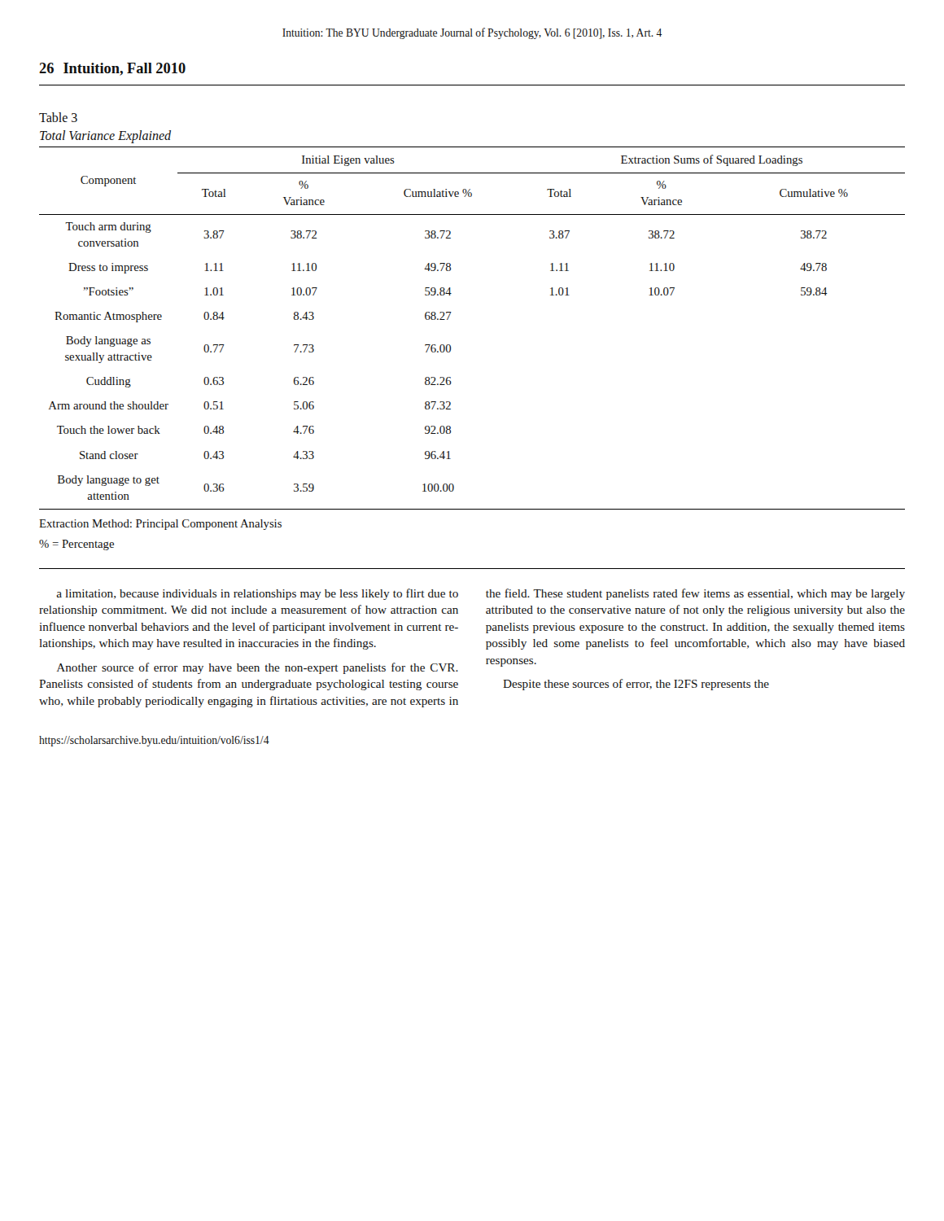Intuition: The BYU Undergraduate Journal of Psychology, Vol. 6 [2010], Iss. 1, Art. 4
26 Intuition, Fall 2010
Table 3 Total Variance Explained
| Component | Initial Eigen values | Extraction Sums of Squared Loadings |
| --- | --- | --- |
| Total | % Variance | Cumulative % | Total | % Variance | Cumulative % |
| Touch arm during conversation | 3.87 | 38.72 | 38.72 | 3.87 | 38.72 | 38.72 |
| Dress to impress | 1.11 | 11.10 | 49.78 | 1.11 | 11.10 | 49.78 |
| ”Footsies” | 1.01 | 10.07 | 59.84 | 1.01 | 10.07 | 59.84 |
| Romantic Atmosphere | 0.84 | 8.43 | 68.27 | | | |
| Body language as sexually attractive | 0.77 | 7.73 | 76.00 | | | |
| Cuddling | 0.63 | 6.26 | 82.26 | | | |
| Arm around the shoulder | 0.51 | 5.06 | 87.32 | | | |
| Touch the lower back | 0.48 | 4.76 | 92.08 | | | |
| Stand closer | 0.43 | 4.33 | 96.41 | | | |
| Body language to get attention | 0.36 | 3.59 | 100.00 | | | |
Extraction Method: Principal Component Analysis
% = Percentage
a limitation, because individuals in relationships may be less likely to flirt due to relationship commitment. We did not include a measurement of how attraction can influence nonverbal behaviors and the level of participant involvement in current relationships, which may have resulted in inaccuracies in the findings.
Another source of error may have been the non-expert panelists for the CVR. Panelists consisted of students from an undergraduate psychological testing course who, while probably periodically engaging in flirtatious activities, are not experts in the field. These student panelists rated few items as essential, which may be largely attributed to the conservative nature of not only the religious university but also the panelists previous exposure to the construct. In addition, the sexually themed items possibly led some panelists to feel uncomfortable, which also may have biased responses.
Despite these sources of error, the I2FS represents the
https://scholarsarchive.byu.edu/intuition/vol6/iss1/4